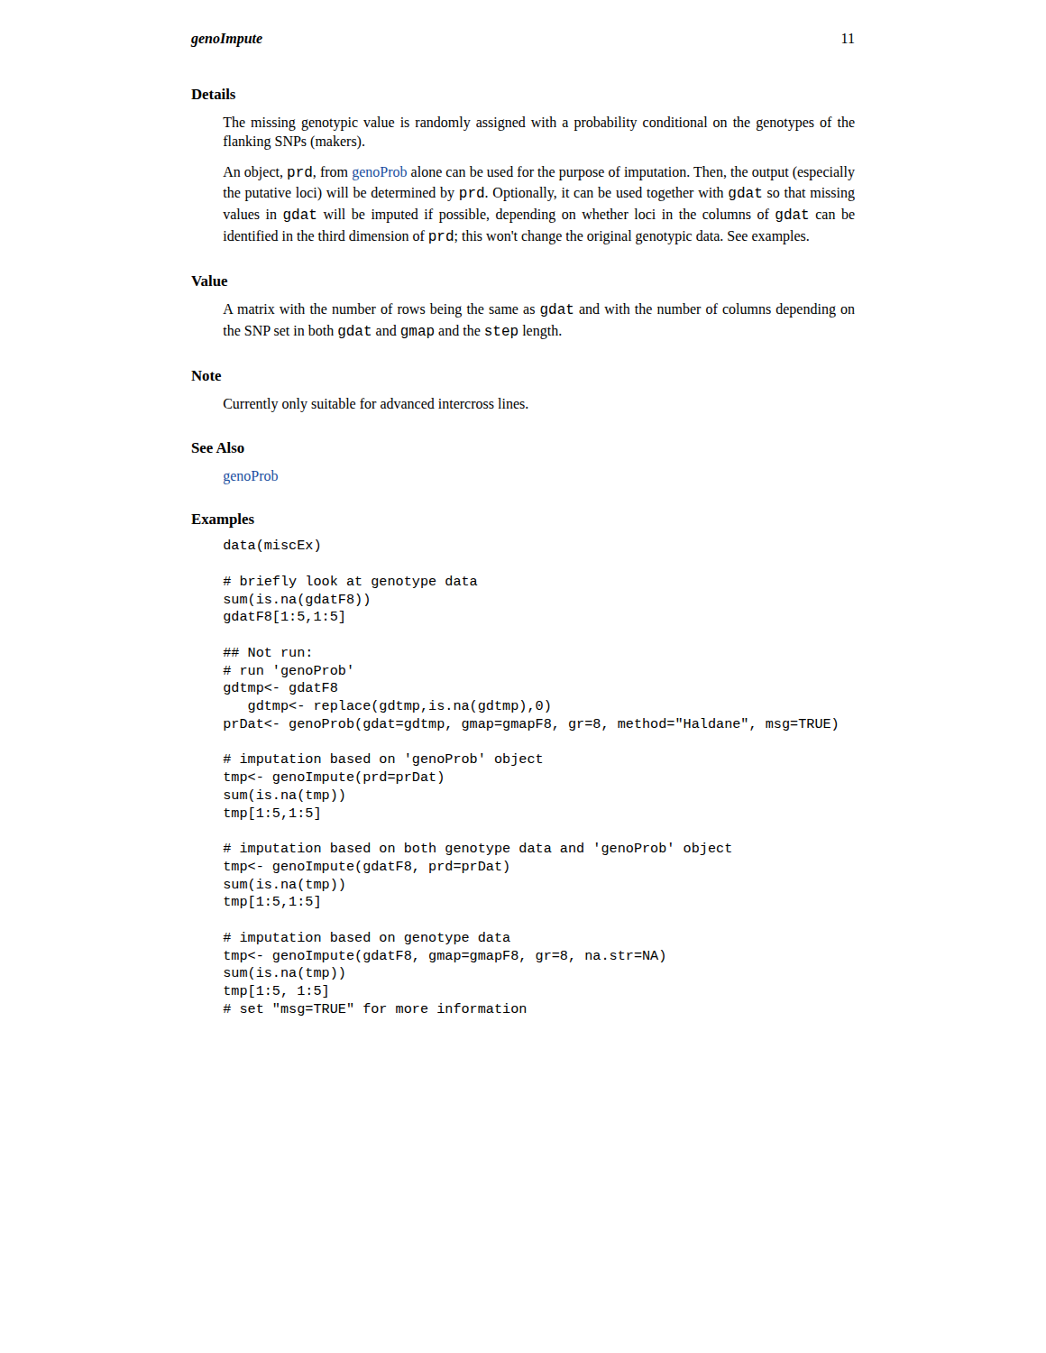genoImpute 11
Details
The missing genotypic value is randomly assigned with a probability conditional on the genotypes of the flanking SNPs (makers).
An object, prd, from genoProb alone can be used for the purpose of imputation. Then, the output (especially the putative loci) will be determined by prd. Optionally, it can be used together with gdat so that missing values in gdat will be imputed if possible, depending on whether loci in the columns of gdat can be identified in the third dimension of prd; this won't change the original genotypic data. See examples.
Value
A matrix with the number of rows being the same as gdat and with the number of columns depending on the SNP set in both gdat and gmap and the step length.
Note
Currently only suitable for advanced intercross lines.
See Also
genoProb
Examples
data(miscEx)

# briefly look at genotype data
sum(is.na(gdatF8))
gdatF8[1:5,1:5]

## Not run:
# run 'genoProb'
gdtmp<- gdatF8
   gdtmp<- replace(gdtmp,is.na(gdtmp),0)
prDat<- genoProb(gdat=gdtmp, gmap=gmapF8, gr=8, method="Haldane", msg=TRUE)

# imputation based on 'genoProb' object
tmp<- genoImpute(prd=prDat)
sum(is.na(tmp))
tmp[1:5,1:5]

# imputation based on both genotype data and 'genoProb' object
tmp<- genoImpute(gdatF8, prd=prDat)
sum(is.na(tmp))
tmp[1:5,1:5]

# imputation based on genotype data
tmp<- genoImpute(gdatF8, gmap=gmapF8, gr=8, na.str=NA)
sum(is.na(tmp))
tmp[1:5, 1:5]
# set "msg=TRUE" for more information